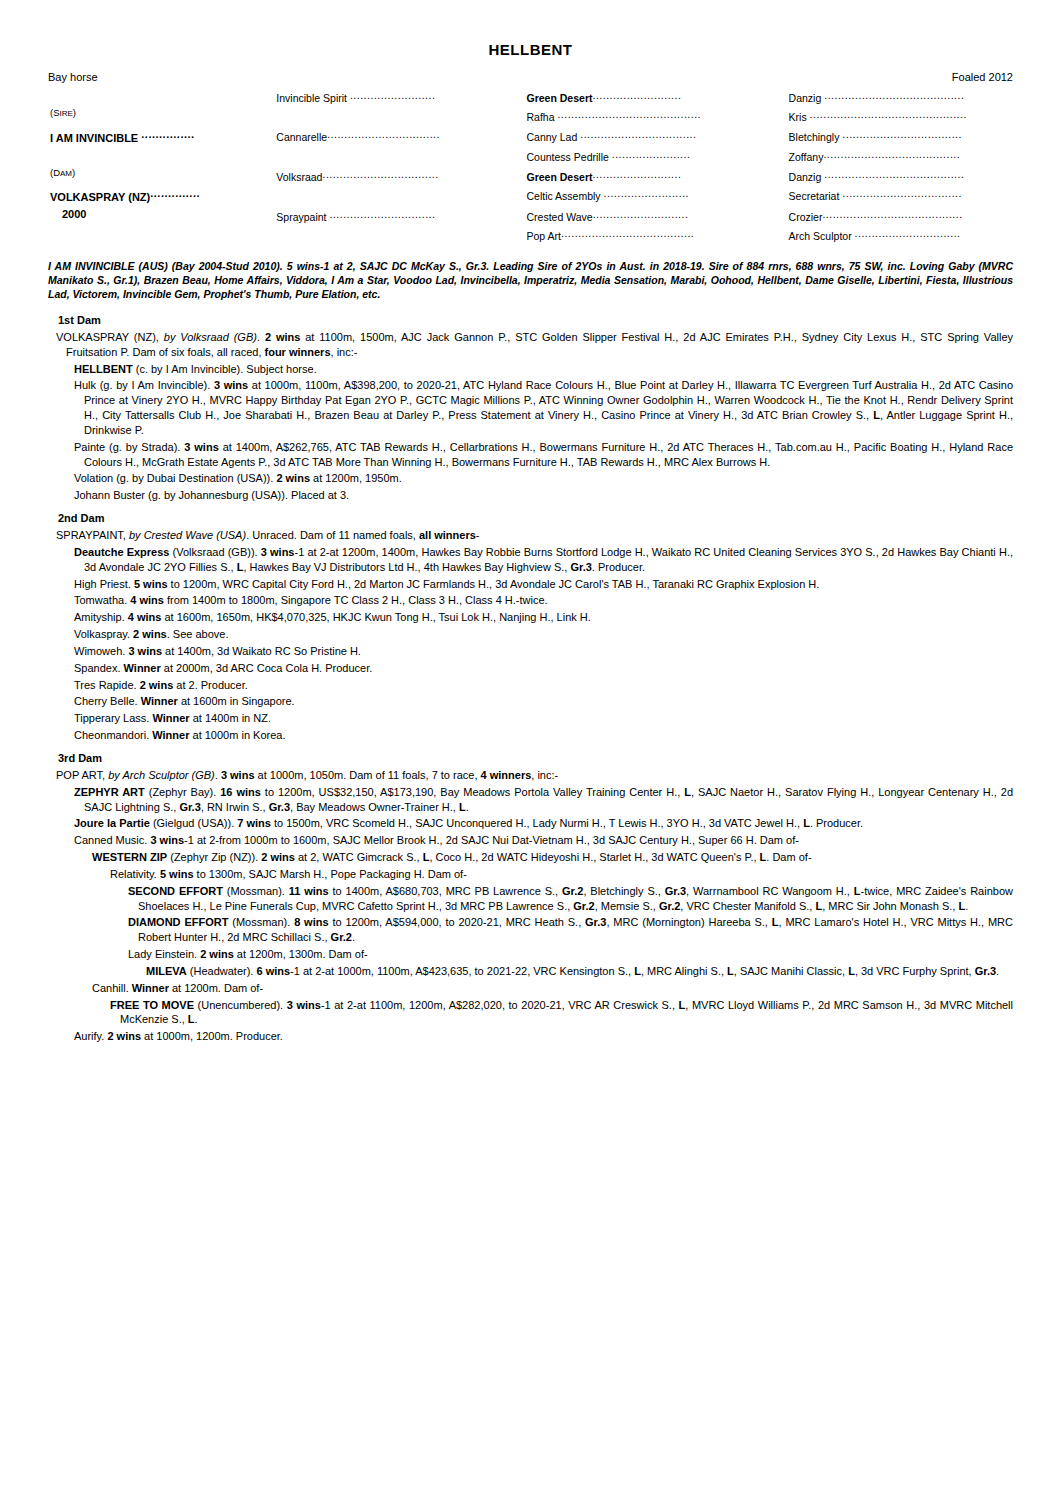HELLBENT
Bay horse Foaled 2012
| | Invincible Spirit ......................... | Green Desert .......................... | Danzig ......................................... |
| (S IRE ) | | Rafha .......................................... | Kris .............................................. |
| I AM INVINCIBLE ............... | Cannarelle ................................. | Canny Lad .................................. | Bletchingly ................................... |
| | | Countess Pedrille ....................... | Zoffany ........................................ |
| (D AM ) | Volksraad .................................. | Green Desert .......................... | Danzig ......................................... |
| VOLKASPRAY (NZ) .............. | | Celtic Assembly ......................... | Secretariat ................................... |
| 2000 | Spraypaint ............................... | Crested Wave ............................ | Crozier ......................................... |
| | | Pop Art ....................................... | Arch Sculptor ............................... |
I AM INVINCIBLE (AUS) (Bay 2004-Stud 2010). 5 wins-1 at 2, SAJC DC McKay S., Gr.3. Leading Sire of 2YOs in Aust. in 2018-19. Sire of 884 rnrs, 688 wnrs, 75 SW, inc. Loving Gaby (MVRC Manikato S., Gr.1), Brazen Beau, Home Affairs, Viddora, I Am a Star, Voodoo Lad, Invincibella, Imperatriz, Media Sensation, Marabi, Oohood, Hellbent, Dame Giselle, Libertini, Fiesta, Illustrious Lad, Victorem, Invincible Gem, Prophet's Thumb, Pure Elation, etc.
1st Dam
VOLKASPRAY (NZ), by Volksraad (GB). 2 wins at 1100m, 1500m, AJC Jack Gannon P., STC Golden Slipper Festival H., 2d AJC Emirates P.H., Sydney City Lexus H., STC Spring Valley Fruitsation P. Dam of six foals, all raced, four winners, inc:-
HELLBENT (c. by I Am Invincible). Subject horse.
Hulk (g. by I Am Invincible). 3 wins at 1000m, 1100m, A$398,200, to 2020-21, ATC Hyland Race Colours H., Blue Point at Darley H., Illawarra TC Evergreen Turf Australia H., 2d ATC Casino Prince at Vinery 2YO H., MVRC Happy Birthday Pat Egan 2YO P., GCTC Magic Millions P., ATC Winning Owner Godolphin H., Warren Woodcock H., Tie the Knot H., Rendr Delivery Sprint H., City Tattersalls Club H., Joe Sharabati H., Brazen Beau at Darley P., Press Statement at Vinery H., Casino Prince at Vinery H., 3d ATC Brian Crowley S., L, Antler Luggage Sprint H., Drinkwise P.
Painte (g. by Strada). 3 wins at 1400m, A$262,765, ATC TAB Rewards H., Cellarbrations H., Bowermans Furniture H., 2d ATC Theraces H., Tab.com.au H., Pacific Boating H., Hyland Race Colours H., McGrath Estate Agents P., 3d ATC TAB More Than Winning H., Bowermans Furniture H., TAB Rewards H., MRC Alex Burrows H.
Volation (g. by Dubai Destination (USA)). 2 wins at 1200m, 1950m.
Johann Buster (g. by Johannesburg (USA)). Placed at 3.
2nd Dam
SPRAYPAINT, by Crested Wave (USA). Unraced. Dam of 11 named foals, all winners-
Deautche Express (Volksraad (GB)). 3 wins-1 at 2-at 1200m, 1400m, Hawkes Bay Robbie Burns Stortford Lodge H., Waikato RC United Cleaning Services 3YO S., 2d Hawkes Bay Chianti H., 3d Avondale JC 2YO Fillies S., L, Hawkes Bay VJ Distributors Ltd H., 4th Hawkes Bay Highview S., Gr.3. Producer.
High Priest. 5 wins to 1200m, WRC Capital City Ford H., 2d Marton JC Farmlands H., 3d Avondale JC Carol's TAB H., Taranaki RC Graphix Explosion H.
Tomwatha. 4 wins from 1400m to 1800m, Singapore TC Class 2 H., Class 3 H., Class 4 H.-twice.
Amityship. 4 wins at 1600m, 1650m, HK$4,070,325, HKJC Kwun Tong H., Tsui Lok H., Nanjing H., Link H.
Volkaspray. 2 wins. See above.
Wimoweh. 3 wins at 1400m, 3d Waikato RC So Pristine H.
Spandex. Winner at 2000m, 3d ARC Coca Cola H. Producer.
Tres Rapide. 2 wins at 2. Producer.
Cherry Belle. Winner at 1600m in Singapore.
Tipperary Lass. Winner at 1400m in NZ.
Cheonmandori. Winner at 1000m in Korea.
3rd Dam
POP ART, by Arch Sculptor (GB). 3 wins at 1000m, 1050m. Dam of 11 foals, 7 to race, 4 winners, inc:-
ZEPHYR ART (Zephyr Bay). 16 wins to 1200m, US$32,150, A$173,190, Bay Meadows Portola Valley Training Center H., L, SAJC Naetor H., Saratov Flying H., Longyear Centenary H., 2d SAJC Lightning S., Gr.3, RN Irwin S., Gr.3, Bay Meadows Owner-Trainer H., L.
Joure la Partie (Gielgud (USA)). 7 wins to 1500m, VRC Scomeld H., SAJC Unconquered H., Lady Nurmi H., T Lewis H., 3YO H., 3d VATC Jewel H., L. Producer.
Canned Music. 3 wins-1 at 2-from 1000m to 1600m, SAJC Mellor Brook H., 2d SAJC Nui Dat-Vietnam H., 3d SAJC Century H., Super 66 H. Dam of-
WESTERN ZIP (Zephyr Zip (NZ)). 2 wins at 2, WATC Gimcrack S., L, Coco H., 2d WATC Hideyoshi H., Starlet H., 3d WATC Queen's P., L. Dam of-
Relativity. 5 wins to 1300m, SAJC Marsh H., Pope Packaging H. Dam of-
SECOND EFFORT (Mossman). 11 wins to 1400m, A$680,703, MRC PB Lawrence S., Gr.2, Bletchingly S., Gr.3, Warrnambool RC Wangoom H., L-twice, MRC Zaidee's Rainbow Shoelaces H., Le Pine Funerals Cup, MVRC Cafetto Sprint H., 3d MRC PB Lawrence S., Gr.2, Memsie S., Gr.2, VRC Chester Manifold S., L, MRC Sir John Monash S., L.
DIAMOND EFFORT (Mossman). 8 wins to 1200m, A$594,000, to 2020-21, MRC Heath S., Gr.3, MRC (Mornington) Hareeba S., L, MRC Lamaro's Hotel H., VRC Mittys H., MRC Robert Hunter H., 2d MRC Schillaci S., Gr.2.
Lady Einstein. 2 wins at 1200m, 1300m. Dam of-
MILEVA (Headwater). 6 wins-1 at 2-at 1000m, 1100m, A$423,635, to 2021-22, VRC Kensington S., L, MRC Alinghi S., L, SAJC Manihi Classic, L, 3d VRC Furphy Sprint, Gr.3.
Canhill. Winner at 1200m. Dam of-
FREE TO MOVE (Unencumbered). 3 wins-1 at 2-at 1100m, 1200m, A$282,020, to 2020-21, VRC AR Creswick S., L, MVRC Lloyd Williams P., 2d MRC Samson H., 3d MVRC Mitchell McKenzie S., L.
Aurify. 2 wins at 1000m, 1200m. Producer.